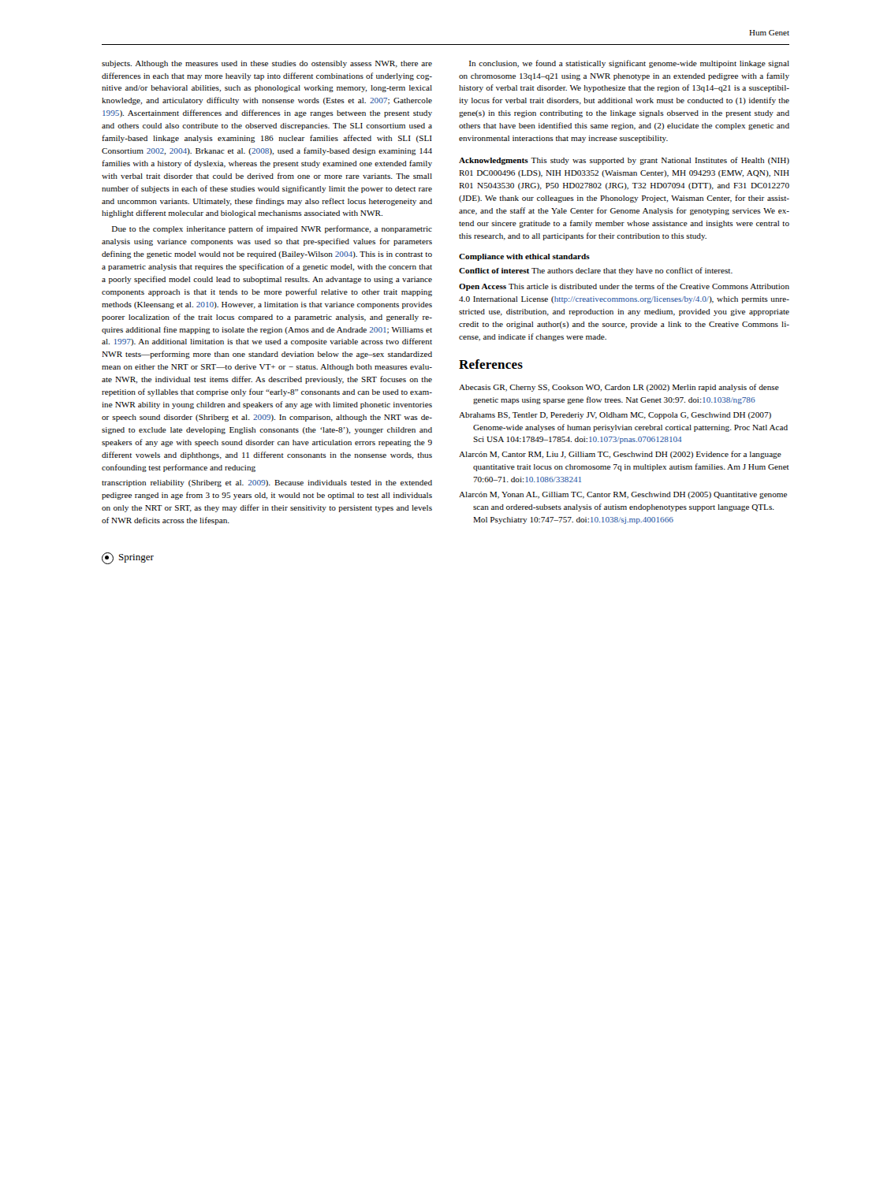Hum Genet
subjects. Although the measures used in these studies do ostensibly assess NWR, there are differences in each that may more heavily tap into different combinations of underlying cognitive and/or behavioral abilities, such as phonological working memory, long-term lexical knowledge, and articulatory difficulty with nonsense words (Estes et al. 2007; Gathercole 1995). Ascertainment differences and differences in age ranges between the present study and others could also contribute to the observed discrepancies. The SLI consortium used a family-based linkage analysis examining 186 nuclear families affected with SLI (SLI Consortium 2002, 2004). Brkanac et al. (2008), used a family-based design examining 144 families with a history of dyslexia, whereas the present study examined one extended family with verbal trait disorder that could be derived from one or more rare variants. The small number of subjects in each of these studies would significantly limit the power to detect rare and uncommon variants. Ultimately, these findings may also reflect locus heterogeneity and highlight different molecular and biological mechanisms associated with NWR.
Due to the complex inheritance pattern of impaired NWR performance, a nonparametric analysis using variance components was used so that pre-specified values for parameters defining the genetic model would not be required (Bailey-Wilson 2004). This is in contrast to a parametric analysis that requires the specification of a genetic model, with the concern that a poorly specified model could lead to suboptimal results. An advantage to using a variance components approach is that it tends to be more powerful relative to other trait mapping methods (Kleensang et al. 2010). However, a limitation is that variance components provides poorer localization of the trait locus compared to a parametric analysis, and generally requires additional fine mapping to isolate the region (Amos and de Andrade 2001; Williams et al. 1997). An additional limitation is that we used a composite variable across two different NWR tests—performing more than one standard deviation below the age–sex standardized mean on either the NRT or SRT—to derive VT+ or − status. Although both measures evaluate NWR, the individual test items differ. As described previously, the SRT focuses on the repetition of syllables that comprise only four “early-8” consonants and can be used to examine NWR ability in young children and speakers of any age with limited phonetic inventories or speech sound disorder (Shriberg et al. 2009). In comparison, although the NRT was designed to exclude late developing English consonants (the ‘late-8’), younger children and speakers of any age with speech sound disorder can have articulation errors repeating the 9 different vowels and diphthongs, and 11 different consonants in the nonsense words, thus confounding test performance and reducing
transcription reliability (Shriberg et al. 2009). Because individuals tested in the extended pedigree ranged in age from 3 to 95 years old, it would not be optimal to test all individuals on only the NRT or SRT, as they may differ in their sensitivity to persistent types and levels of NWR deficits across the lifespan.
In conclusion, we found a statistically significant genome-wide multipoint linkage signal on chromosome 13q14–q21 using a NWR phenotype in an extended pedigree with a family history of verbal trait disorder. We hypothesize that the region of 13q14–q21 is a susceptibility locus for verbal trait disorders, but additional work must be conducted to (1) identify the gene(s) in this region contributing to the linkage signals observed in the present study and others that have been identified this same region, and (2) elucidate the complex genetic and environmental interactions that may increase susceptibility.
Acknowledgments This study was supported by grant National Institutes of Health (NIH) R01 DC000496 (LDS), NIH HD03352 (Waisman Center), MH 094293 (EMW, AQN), NIH R01 N5043530 (JRG), P50 HD027802 (JRG), T32 HD07094 (DTT), and F31 DC012270 (JDE). We thank our colleagues in the Phonology Project, Waisman Center, for their assistance, and the staff at the Yale Center for Genome Analysis for genotyping services We extend our sincere gratitude to a family member whose assistance and insights were central to this research, and to all participants for their contribution to this study.
Compliance with ethical standards
Conflict of interest The authors declare that they have no conflict of interest.
Open Access This article is distributed under the terms of the Creative Commons Attribution 4.0 International License (http://creativecommons.org/licenses/by/4.0/), which permits unrestricted use, distribution, and reproduction in any medium, provided you give appropriate credit to the original author(s) and the source, provide a link to the Creative Commons license, and indicate if changes were made.
References
Abecasis GR, Cherny SS, Cookson WO, Cardon LR (2002) Merlin rapid analysis of dense genetic maps using sparse gene flow trees. Nat Genet 30:97. doi:10.1038/ng786
Abrahams BS, Tentler D, Perederiy JV, Oldham MC, Coppola G, Geschwind DH (2007) Genome-wide analyses of human perisylvian cerebral cortical patterning. Proc Natl Acad Sci USA 104:17849–17854. doi:10.1073/pnas.0706128104
Alarcón M, Cantor RM, Liu J, Gilliam TC, Geschwind DH (2002) Evidence for a language quantitative trait locus on chromosome 7q in multiplex autism families. Am J Hum Genet 70:60–71. doi:10.1086/338241
Alarcón M, Yonan AL, Gilliam TC, Cantor RM, Geschwind DH (2005) Quantitative genome scan and ordered-subsets analysis of autism endophenotypes support language QTLs. Mol Psychiatry 10:747–757. doi:10.1038/sj.mp.4001666
Springer